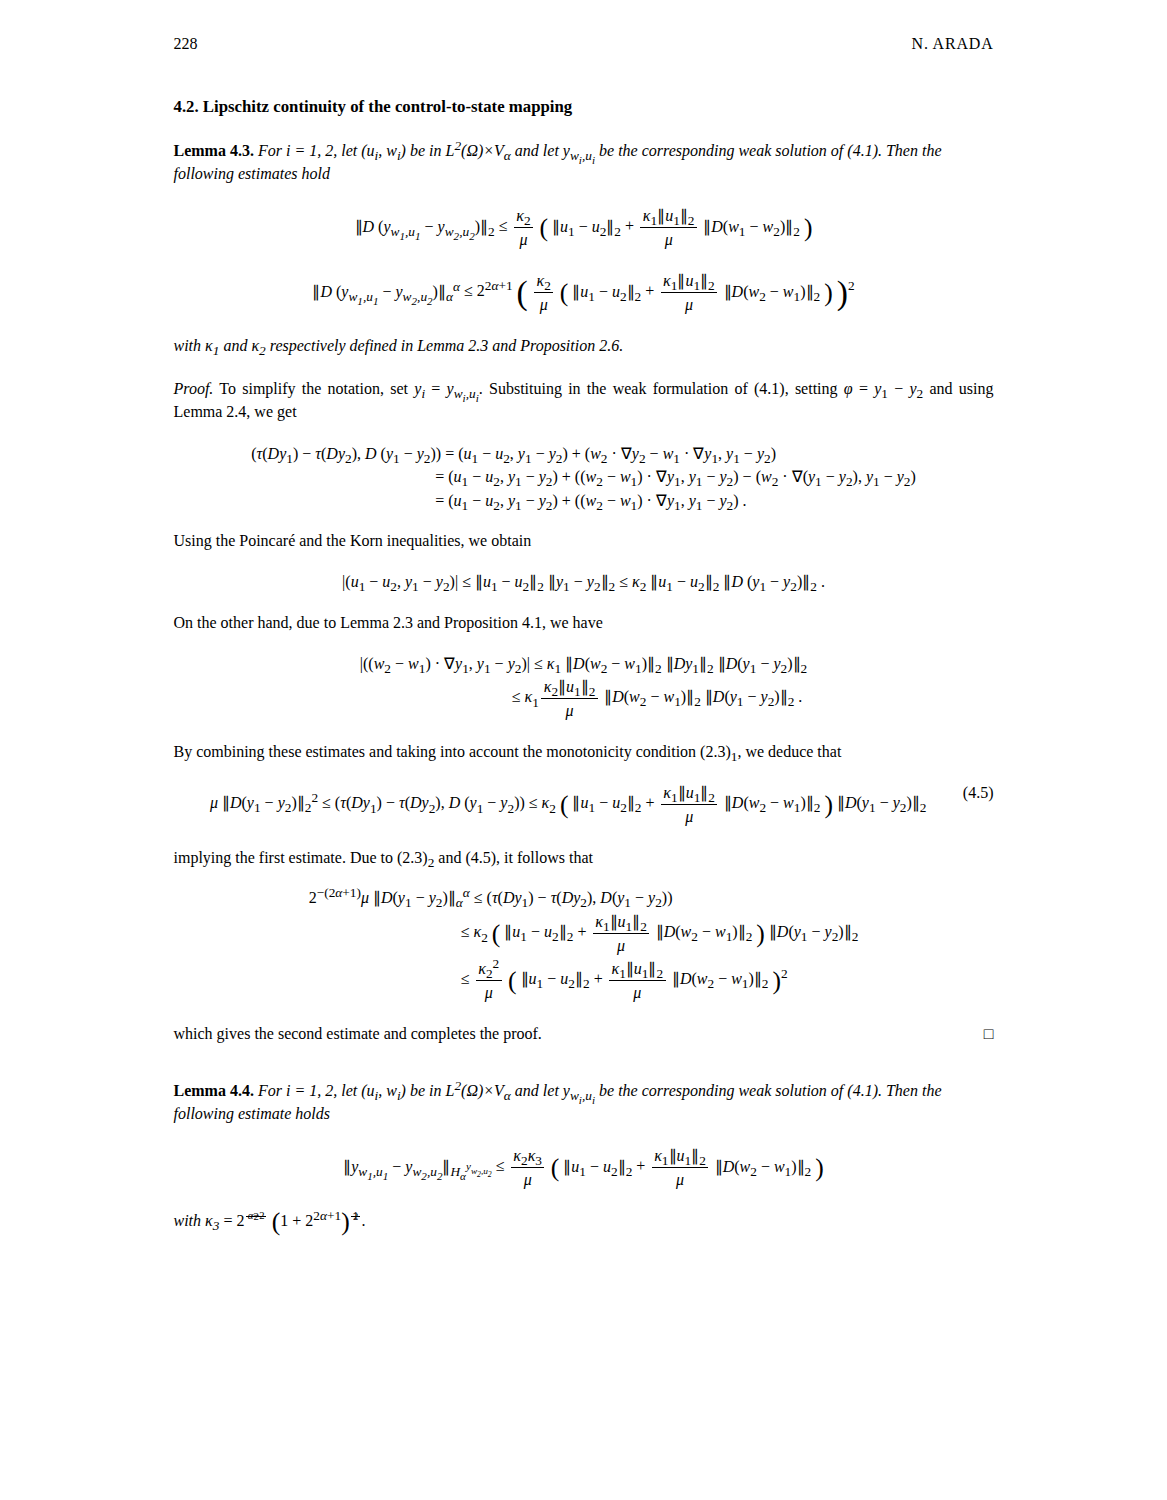228 N. ARADA
4.2. Lipschitz continuity of the control-to-state mapping
Lemma 4.3. For i = 1, 2, let (ui, wi) be in L2(Ω)×Vα and let ywi,ui be the corresponding weak solution of (4.1). Then the following estimates hold
∥D (yw1,u1 − yw2,u2)∥2 ≤ κ2 μ ( ∥u1 − u2∥2 + κ1∥u1∥2 μ ∥D(w1 − w2)∥2 )
∥D (yw1,u1 − yw2,u2)∥αα ≤ 22α+1 ( κ2 μ ( ∥u1 − u2∥2 + κ1∥u1∥2 μ ∥D(w2 − w1)∥2 ) )2
with κ1 and κ2 respectively defined in Lemma 2.3 and Proposition 2.6.
Proof. To simplify the notation, set yi = ywi,ui. Substituing in the weak formulation of (4.1), setting φ = y1 − y2 and using Lemma 2.4, we get
(τ(Dy1) − τ(Dy2), D (y1 − y2)) = (u1 − u2, y1 − y2) + (w2 · ∇y2 − w1 · ∇y1, y1 − y2) = (u1 − u2, y1 − y2) + ((w2 − w1) · ∇y1, y1 − y2) − (w2 · ∇(y1 − y2), y1 − y2) = (u1 − u2, y1 − y2) + ((w2 − w1) · ∇y1, y1 − y2) .
Using the Poincaré and the Korn inequalities, we obtain
|(u1 − u2, y1 − y2)| ≤ ∥u1 − u2∥2 ∥y1 − y2∥2 ≤ κ2 ∥u1 − u2∥2 ∥D (y1 − y2)∥2 .
On the other hand, due to Lemma 2.3 and Proposition 4.1, we have
|((w2 − w1) · ∇y1, y1 − y2)| ≤ κ1 ∥D(w2 − w1)∥2 ∥Dy1∥2 ∥D(y1 − y2)∥2 ≤ κ1κ2∥u1∥2 μ ∥D(w2 − w1)∥2 ∥D(y1 − y2)∥2 .
By combining these estimates and taking into account the monotonicity condition (2.3)1, we deduce that
(4.5)
μ ∥D(y1 − y2)∥22 ≤ (τ(Dy1) − τ(Dy2), D (y1 − y2)) ≤ κ2 ( ∥u1 − u2∥2 + κ1∥u1∥2 μ ∥D(w2 − w1)∥2 ) ∥D(y1 − y2)∥2
implying the first estimate. Due to (2.3)2 and (4.5), it follows that
2−(2α+1)μ ∥D(y1 − y2)∥αα ≤ (τ(Dy1) − τ(Dy2), D(y1 − y2)) ≤ κ2 ( ∥u1 − u2∥2 + κ1∥u1∥2 μ ∥D(w2 − w1)∥2 ) ∥D(y1 − y2)∥2 ≤ κ22 μ ( ∥u1 − u2∥2 + κ1∥u1∥2 μ ∥D(w2 − w1)∥2 )2
which gives the second estimate and completes the proof. □
Lemma 4.4. For i = 1, 2, let (ui, wi) be in L2(Ω)×Vα and let ywi,ui be the corresponding weak solution of (4.1). Then the following estimate holds
∥yw1,u1 − yw2,u2∥Hαyw2,u2 ≤ κ2κ3 μ ( ∥u1 − u2∥2 + κ1∥u1∥2 μ ∥D(w2 − w1)∥2 )
with κ3 = 2α−22 (1 + 22α+1)12.